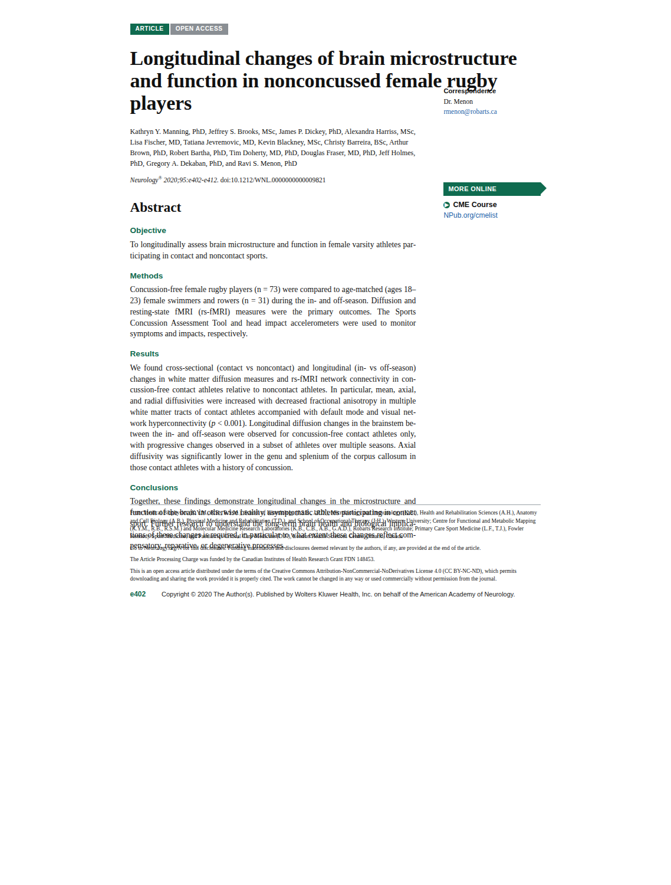ARTICLE OPEN ACCESS
Longitudinal changes of brain microstructure and function in nonconcussed female rugby players
Kathryn Y. Manning, PhD, Jeffrey S. Brooks, MSc, James P. Dickey, PhD, Alexandra Harriss, MSc, Lisa Fischer, MD, Tatiana Jevremovic, MD, Kevin Blackney, MSc, Christy Barreira, BSc, Arthur Brown, PhD, Robert Bartha, PhD, Tim Doherty, MD, PhD, Douglas Fraser, MD, PhD, Jeff Holmes, PhD, Gregory A. Dekaban, PhD, and Ravi S. Menon, PhD
Neurology® 2020;95:e402-e412. doi:10.1212/WNL.0000000000009821
Correspondence
Dr. Menon
rmenon@robarts.ca
Abstract
Objective
To longitudinally assess brain microstructure and function in female varsity athletes participating in contact and noncontact sports.
Methods
Concussion-free female rugby players (n = 73) were compared to age-matched (ages 18–23) female swimmers and rowers (n = 31) during the in- and off-season. Diffusion and resting-state fMRI (rs-fMRI) measures were the primary outcomes. The Sports Concussion Assessment Tool and head impact accelerometers were used to monitor symptoms and impacts, respectively.
Results
We found cross-sectional (contact vs noncontact) and longitudinal (in- vs off-season) changes in white matter diffusion measures and rs-fMRI network connectivity in concussion-free contact athletes relative to noncontact athletes. In particular, mean, axial, and radial diffusivities were increased with decreased fractional anisotropy in multiple white matter tracts of contact athletes accompanied with default mode and visual network hyperconnectivity (p < 0.001). Longitudinal diffusion changes in the brainstem between the in- and off-season were observed for concussion-free contact athletes only, with progressive changes observed in a subset of athletes over multiple seasons. Axial diffusivity was significantly lower in the genu and splenium of the corpus callosum in those contact athletes with a history of concussion.
Conclusions
Together, these findings demonstrate longitudinal changes in the microstructure and function of the brain in otherwise healthy, asymptomatic athletes participating in contact sport. Further research to understand the long-term brain health and biological implications of these changes is required, in particular to what extent these changes reflect compensatory, reparative, or degenerative processes.
MORE ONLINE
▶ CME Course
NPub.org/cmelist
From Medical Biophysics (K.Y.M., R.B., R.S.M.), School of Kinesiology (J.S.B., J.P.D.), Microbiology and Immunology (K.B.), Health and Rehabilitation Sciences (A.H.), Anatomy and Cell Biology (A.B.), Physical Medicine and Rehabilitation (T.D.), and School of Occupational Therapy (J.H.), Western University; Centre for Functional and Metabolic Mapping (K.Y.M., R.B., R.S.M.) and Molecular Medicine Research Laboratories (K.B., C.B., A.B., G.A.D.), Robarts Research Institute; Primary Care Sport Medicine (L.F., T.J.), Fowler Kennedy Sport Medicine; and Paediatrics Critical Care Medicine (D.F.), London Health Sciences Centre, Ontario, Canada
Go to Neurology.org/N for full disclosures. Funding information and disclosures deemed relevant by the authors, if any, are provided at the end of the article.
The Article Processing Charge was funded by the Canadian Institutes of Health Research Grant FDN 148453.
This is an open access article distributed under the terms of the Creative Commons Attribution-NonCommercial-NoDerivatives License 4.0 (CC BY-NC-ND), which permits downloading and sharing the work provided it is properly cited. The work cannot be changed in any way or used commercially without permission from the journal.
e402 Copyright © 2020 The Author(s). Published by Wolters Kluwer Health, Inc. on behalf of the American Academy of Neurology.